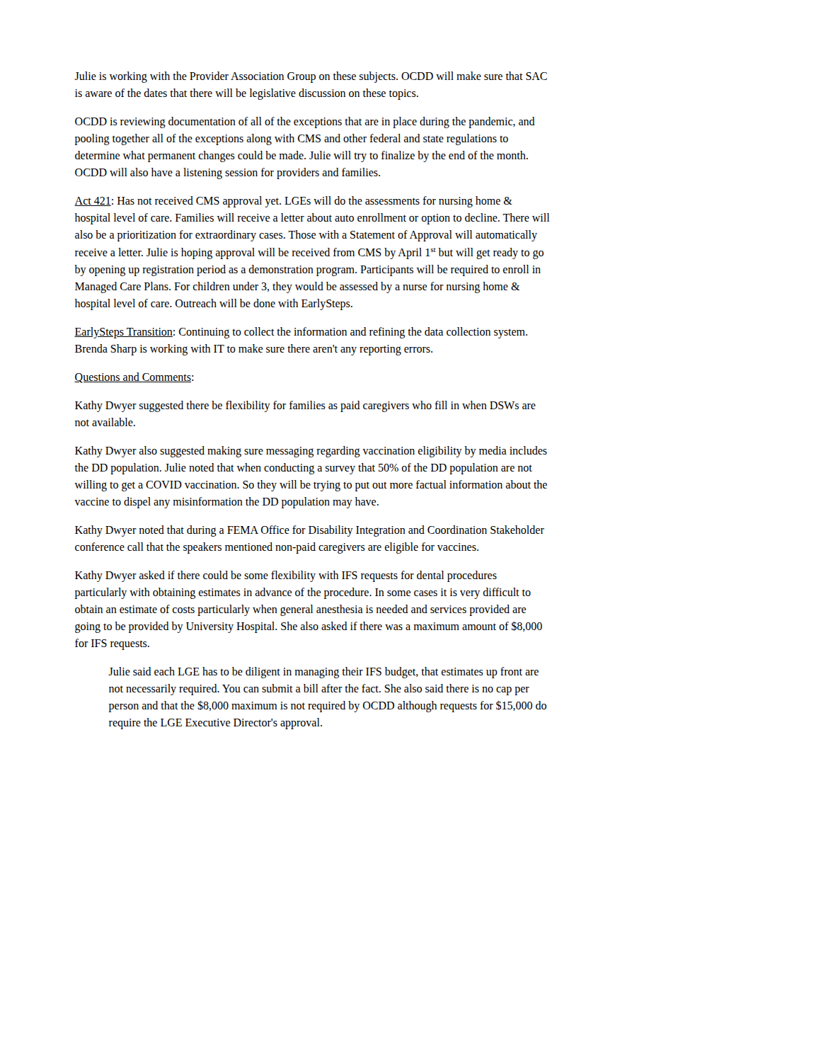Julie is working with the Provider Association Group on these subjects. OCDD will make sure that SAC is aware of the dates that there will be legislative discussion on these topics.
OCDD is reviewing documentation of all of the exceptions that are in place during the pandemic, and pooling together all of the exceptions along with CMS and other federal and state regulations to determine what permanent changes could be made. Julie will try to finalize by the end of the month. OCDD will also have a listening session for providers and families.
Act 421: Has not received CMS approval yet. LGEs will do the assessments for nursing home & hospital level of care. Families will receive a letter about auto enrollment or option to decline. There will also be a prioritization for extraordinary cases. Those with a Statement of Approval will automatically receive a letter. Julie is hoping approval will be received from CMS by April 1st but will get ready to go by opening up registration period as a demonstration program. Participants will be required to enroll in Managed Care Plans. For children under 3, they would be assessed by a nurse for nursing home & hospital level of care. Outreach will be done with EarlySteps.
EarlySteps Transition: Continuing to collect the information and refining the data collection system. Brenda Sharp is working with IT to make sure there aren't any reporting errors.
Questions and Comments:
Kathy Dwyer suggested there be flexibility for families as paid caregivers who fill in when DSWs are not available.
Kathy Dwyer also suggested making sure messaging regarding vaccination eligibility by media includes the DD population. Julie noted that when conducting a survey that 50% of the DD population are not willing to get a COVID vaccination. So they will be trying to put out more factual information about the vaccine to dispel any misinformation the DD population may have.
Kathy Dwyer noted that during a FEMA Office for Disability Integration and Coordination Stakeholder conference call that the speakers mentioned non-paid caregivers are eligible for vaccines.
Kathy Dwyer asked if there could be some flexibility with IFS requests for dental procedures particularly with obtaining estimates in advance of the procedure. In some cases it is very difficult to obtain an estimate of costs particularly when general anesthesia is needed and services provided are going to be provided by University Hospital. She also asked if there was a maximum amount of $8,000 for IFS requests.
Julie said each LGE has to be diligent in managing their IFS budget, that estimates up front are not necessarily required. You can submit a bill after the fact. She also said there is no cap per person and that the $8,000 maximum is not required by OCDD although requests for $15,000 do require the LGE Executive Director's approval.